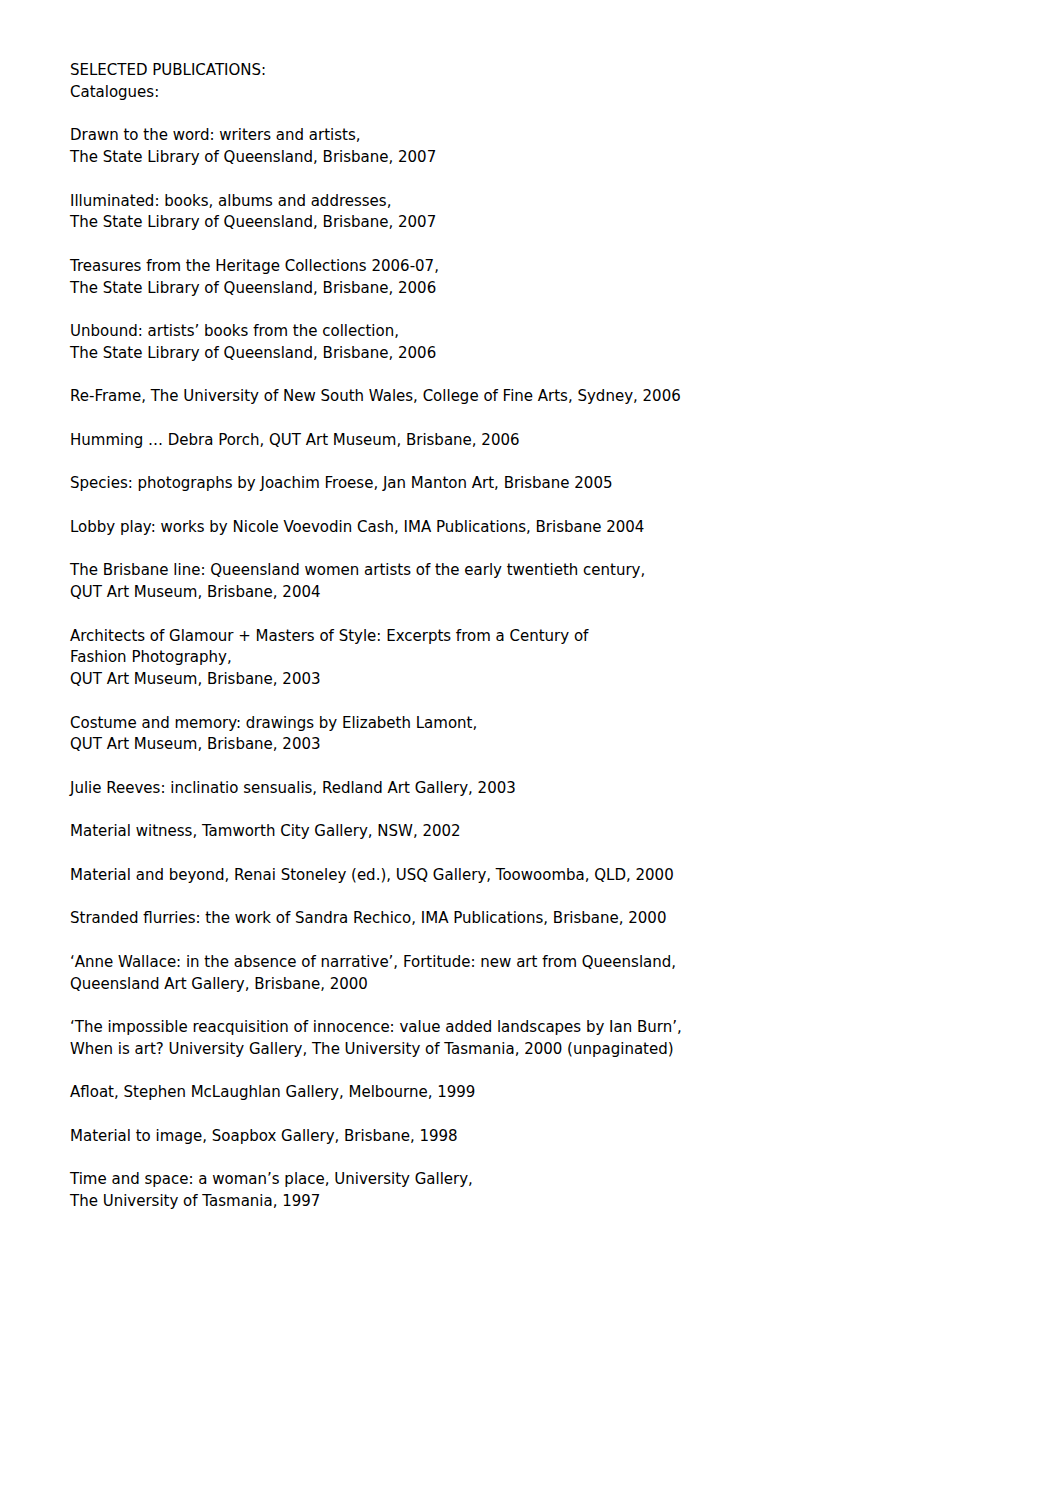SELECTED PUBLICATIONS:
Catalogues:
Drawn to the word: writers and artists,
The State Library of Queensland, Brisbane, 2007
Illuminated: books, albums and addresses,
The State Library of Queensland, Brisbane, 2007
Treasures from the Heritage Collections 2006-07,
The State Library of Queensland, Brisbane, 2006
Unbound: artists’ books from the collection,
The State Library of Queensland, Brisbane, 2006
Re-Frame, The University of New South Wales, College of Fine Arts, Sydney, 2006
Humming … Debra Porch, QUT Art Museum, Brisbane, 2006
Species: photographs by Joachim Froese, Jan Manton Art, Brisbane 2005
Lobby play: works by Nicole Voevodin Cash, IMA Publications, Brisbane 2004
The Brisbane line: Queensland women artists of the early twentieth century,
QUT Art Museum, Brisbane, 2004
Architects of Glamour + Masters of Style: Excerpts from a Century of
Fashion Photography,
QUT Art Museum, Brisbane, 2003
Costume and memory: drawings by Elizabeth Lamont,
QUT Art Museum, Brisbane, 2003
Julie Reeves: inclinatio sensualis, Redland Art Gallery, 2003
Material witness, Tamworth City Gallery, NSW, 2002
Material and beyond, Renai Stoneley (ed.), USQ Gallery, Toowoomba, QLD, 2000
Stranded flurries: the work of Sandra Rechico, IMA Publications, Brisbane, 2000
‘Anne Wallace: in the absence of narrative’, Fortitude: new art from Queensland,
Queensland Art Gallery, Brisbane, 2000
‘The impossible reacquisition of innocence: value added landscapes by Ian Burn’,
When is art? University Gallery, The University of Tasmania, 2000 (unpaginated)
Afloat, Stephen McLaughlan Gallery, Melbourne, 1999
Material to image, Soapbox Gallery, Brisbane, 1998
Time and space: a woman’s place, University Gallery,
The University of Tasmania, 1997